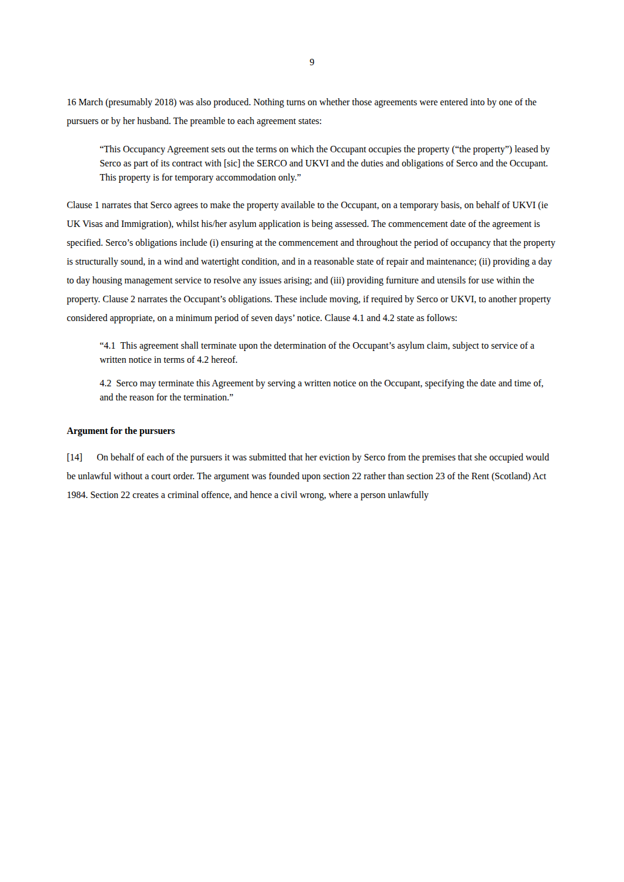9
16 March (presumably 2018) was also produced. Nothing turns on whether those agreements were entered into by one of the pursuers or by her husband. The preamble to each agreement states:
“This Occupancy Agreement sets out the terms on which the Occupant occupies the property (“the property”) leased by Serco as part of its contract with [sic] the SERCO and UKVI and the duties and obligations of Serco and the Occupant. This property is for temporary accommodation only.”
Clause 1 narrates that Serco agrees to make the property available to the Occupant, on a temporary basis, on behalf of UKVI (ie UK Visas and Immigration), whilst his/her asylum application is being assessed. The commencement date of the agreement is specified. Serco’s obligations include (i) ensuring at the commencement and throughout the period of occupancy that the property is structurally sound, in a wind and watertight condition, and in a reasonable state of repair and maintenance; (ii) providing a day to day housing management service to resolve any issues arising; and (iii) providing furniture and utensils for use within the property. Clause 2 narrates the Occupant’s obligations. These include moving, if required by Serco or UKVI, to another property considered appropriate, on a minimum period of seven days’ notice. Clause 4.1 and 4.2 state as follows:
“4.1 This agreement shall terminate upon the determination of the Occupant’s asylum claim, subject to service of a written notice in terms of 4.2 hereof.
4.2 Serco may terminate this Agreement by serving a written notice on the Occupant, specifying the date and time of, and the reason for the termination.”
Argument for the pursuers
[14] On behalf of each of the pursuers it was submitted that her eviction by Serco from the premises that she occupied would be unlawful without a court order. The argument was founded upon section 22 rather than section 23 of the Rent (Scotland) Act 1984. Section 22 creates a criminal offence, and hence a civil wrong, where a person unlawfully